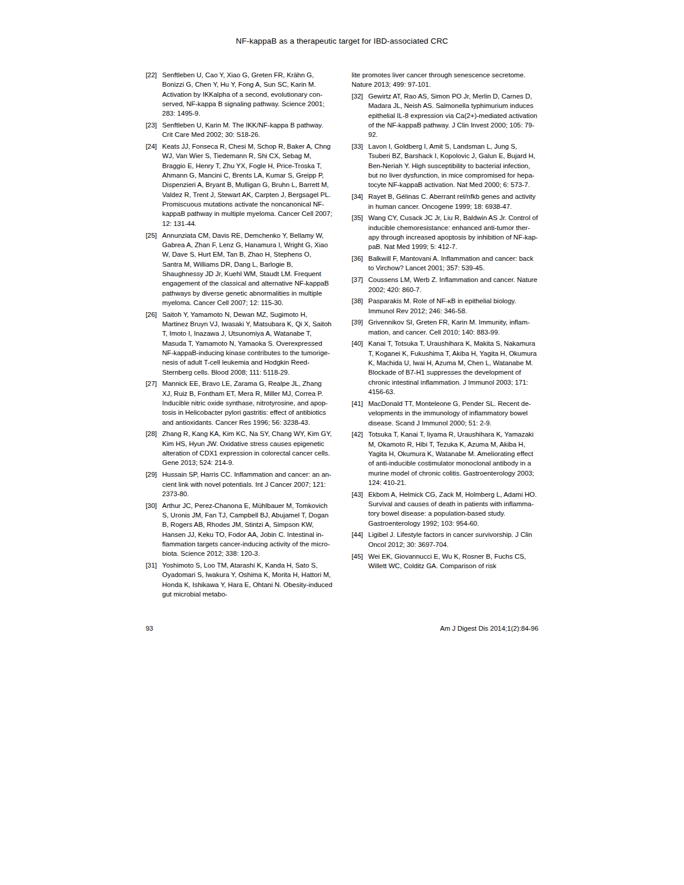NF-kappaB as a therapeutic target for IBD-associated CRC
[22] Senftleben U, Cao Y, Xiao G, Greten FR, Krähn G, Bonizzi G, Chen Y, Hu Y, Fong A, Sun SC, Karin M. Activation by IKKalpha of a second, evolutionary conserved, NF-kappa B signaling pathway. Science 2001; 283: 1495-9.
[23] Senftleben U, Karin M. The IKK/NF-kappa B pathway. Crit Care Med 2002; 30: S18-26.
[24] Keats JJ, Fonseca R, Chesi M, Schop R, Baker A, Chng WJ, Van Wier S, Tiedemann R, Shi CX, Sebag M, Braggio E, Henry T, Zhu YX, Fogle H, Price-Troska T, Ahmann G, Mancini C, Brents LA, Kumar S, Greipp P, Dispenzieri A, Bryant B, Mulligan G, Bruhn L, Barrett M, Valdez R, Trent J, Stewart AK, Carpten J, Bergsagel PL. Promiscuous mutations activate the noncanonical NF-kappaB pathway in multiple myeloma. Cancer Cell 2007; 12: 131-44.
[25] Annunziata CM, Davis RE, Demchenko Y, Bellamy W, Gabrea A, Zhan F, Lenz G, Hanamura I, Wright G, Xiao W, Dave S, Hurt EM, Tan B, Zhao H, Stephens O, Santra M, Williams DR, Dang L, Barlogie B, Shaughnessy JD Jr, Kuehl WM, Staudt LM. Frequent engagement of the classical and alternative NF-kappaB pathways by diverse genetic abnormalities in multiple myeloma. Cancer Cell 2007; 12: 115-30.
[26] Saitoh Y, Yamamoto N, Dewan MZ, Sugimoto H, Martinez Bruyn VJ, Iwasaki Y, Matsubara K, Qi X, Saitoh T, Imoto I, Inazawa J, Utsunomiya A, Watanabe T, Masuda T, Yamamoto N, Yamaoka S. Overexpressed NF-kappaB-inducing kinase contributes to the tumorigenesis of adult T-cell leukemia and Hodgkin Reed-Sternberg cells. Blood 2008; 111: 5118-29.
[27] Mannick EE, Bravo LE, Zarama G, Realpe JL, Zhang XJ, Ruiz B, Fontham ET, Mera R, Miller MJ, Correa P. Inducible nitric oxide synthase, nitrotyrosine, and apoptosis in Helicobacter pylori gastritis: effect of antibiotics and antioxidants. Cancer Res 1996; 56: 3238-43.
[28] Zhang R, Kang KA, Kim KC, Na SY, Chang WY, Kim GY, Kim HS, Hyun JW. Oxidative stress causes epigenetic alteration of CDX1 expression in colorectal cancer cells. Gene 2013; 524: 214-9.
[29] Hussain SP, Harris CC. Inflammation and cancer: an ancient link with novel potentials. Int J Cancer 2007; 121: 2373-80.
[30] Arthur JC, Perez-Chanona E, Mühlbauer M, Tomkovich S, Uronis JM, Fan TJ, Campbell BJ, Abujamel T, Dogan B, Rogers AB, Rhodes JM, Stintzi A, Simpson KW, Hansen JJ, Keku TO, Fodor AA, Jobin C. Intestinal inflammation targets cancer-inducing activity of the microbiota. Science 2012; 338: 120-3.
[31] Yoshimoto S, Loo TM, Atarashi K, Kanda H, Sato S, Oyadomari S, Iwakura Y, Oshima K, Morita H, Hattori M, Honda K, Ishikawa Y, Hara E, Ohtani N. Obesity-induced gut microbial metabo-
lite promotes liver cancer through senescence secretome. Nature 2013; 499: 97-101.
[32] Gewirtz AT, Rao AS, Simon PO Jr, Merlin D, Carnes D, Madara JL, Neish AS. Salmonella typhimurium induces epithelial IL-8 expression via Ca(2+)-mediated activation of the NF-kappaB pathway. J Clin Invest 2000; 105: 79-92.
[33] Lavon I, Goldberg I, Amit S, Landsman L, Jung S, Tsuberi BZ, Barshack I, Kopolovic J, Galun E, Bujard H, Ben-Neriah Y. High susceptibility to bacterial infection, but no liver dysfunction, in mice compromised for hepatocyte NF-kappaB activation. Nat Med 2000; 6: 573-7.
[34] Rayet B, Gélinas C. Aberrant rel/nfkb genes and activity in human cancer. Oncogene 1999; 18: 6938-47.
[35] Wang CY, Cusack JC Jr, Liu R, Baldwin AS Jr. Control of inducible chemoresistance: enhanced anti-tumor therapy through increased apoptosis by inhibition of NF-kappaB. Nat Med 1999; 5: 412-7.
[36] Balkwill F, Mantovani A. Inflammation and cancer: back to Virchow? Lancet 2001; 357: 539-45.
[37] Coussens LM, Werb Z. Inflammation and cancer. Nature 2002; 420: 860-7.
[38] Pasparakis M. Role of NF-κB in epithelial biology. Immunol Rev 2012; 246: 346-58.
[39] Grivennikov SI, Greten FR, Karin M. Immunity, inflammation, and cancer. Cell 2010; 140: 883-99.
[40] Kanai T, Totsuka T, Uraushihara K, Makita S, Nakamura T, Koganei K, Fukushima T, Akiba H, Yagita H, Okumura K, Machida U, Iwai H, Azuma M, Chen L, Watanabe M. Blockade of B7-H1 suppresses the development of chronic intestinal inflammation. J Immunol 2003; 171: 4156-63.
[41] MacDonald TT, Monteleone G, Pender SL. Recent developments in the immunology of inflammatory bowel disease. Scand J Immunol 2000; 51: 2-9.
[42] Totsuka T, Kanai T, Iiyama R, Uraushihara K, Yamazaki M, Okamoto R, Hibi T, Tezuka K, Azuma M, Akiba H, Yagita H, Okumura K, Watanabe M. Ameliorating effect of anti-inducible costimulator monoclonal antibody in a murine model of chronic colitis. Gastroenterology 2003; 124: 410-21.
[43] Ekbom A, Helmick CG, Zack M, Holmberg L, Adami HO. Survival and causes of death in patients with inflammatory bowel disease: a population-based study. Gastroenterology 1992; 103: 954-60.
[44] Ligibel J. Lifestyle factors in cancer survivorship. J Clin Oncol 2012; 30: 3697-704.
[45] Wei EK, Giovannucci E, Wu K, Rosner B, Fuchs CS, Willett WC, Colditz GA. Comparison of risk
93
Am J Digest Dis 2014;1(2):84-96